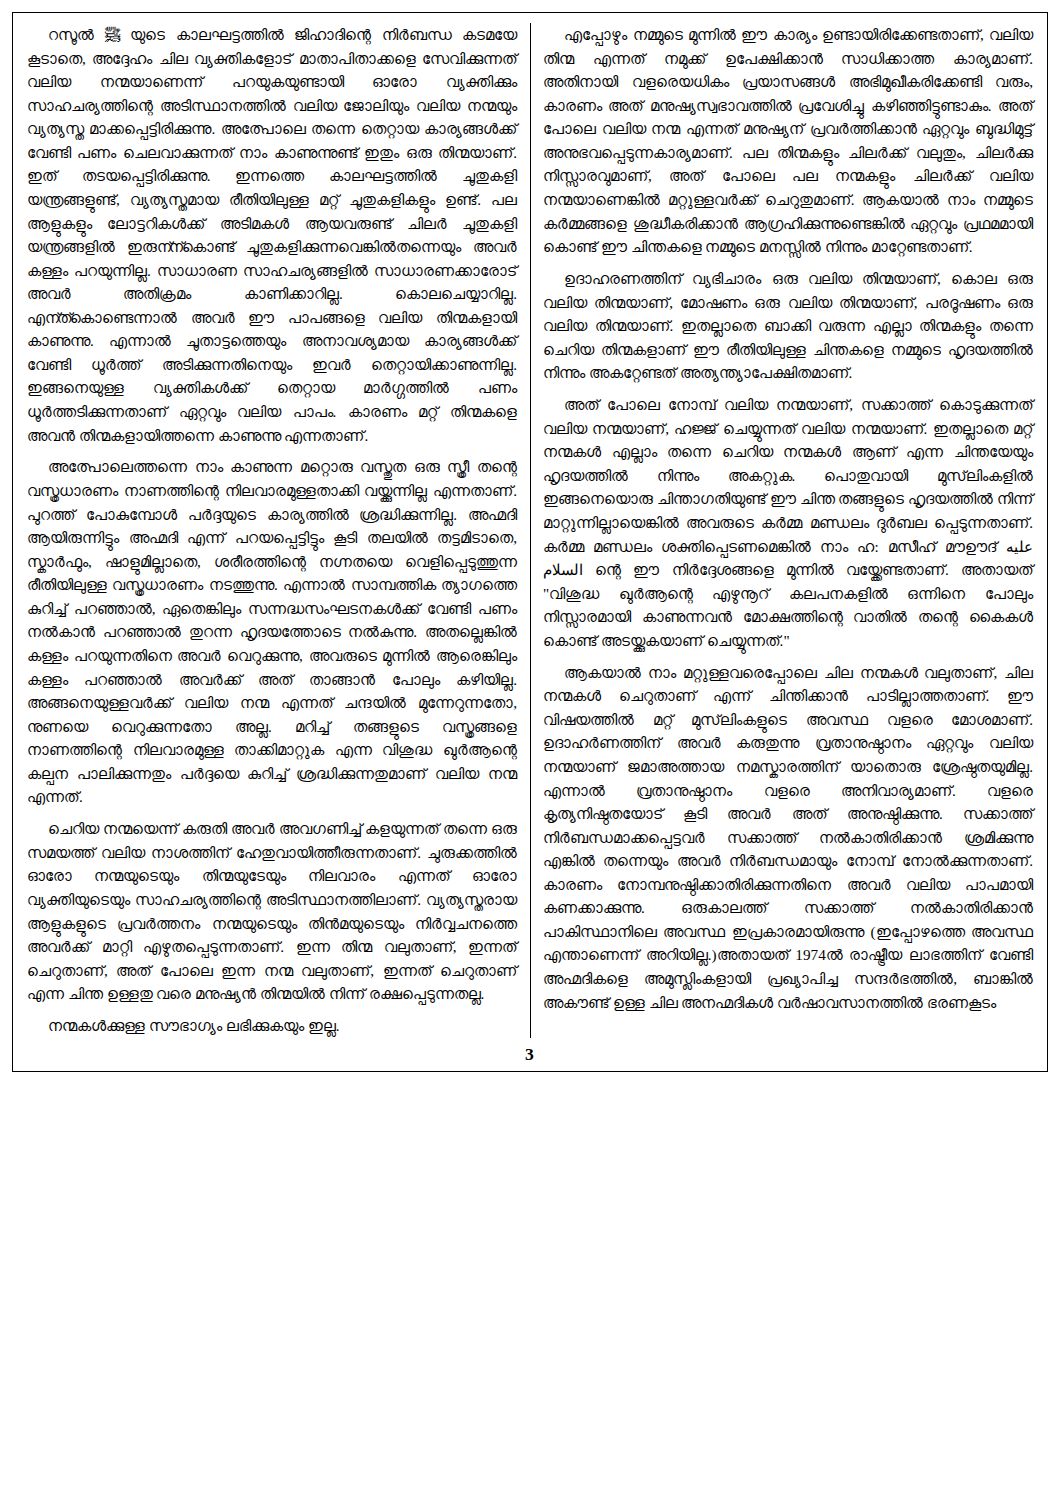റസൂൽ ﷺ യുടെ കാലഘട്ടത്തിൽ ജിഹാദിന്റെ നിർബന്ധ കടമയേ കൂടാതെ, അദ്ദേഹം ചില വ്യക്തികളോട് മാതാപിതാക്കളെ സേവിക്കുന്നത് വലിയ നന്മയാണെന്ന് പറയുകയുണ്ടായി ഓരോ വ്യക്തിക്കും സാഹചര്യത്തിന്റെ അടിസ്ഥാനത്തിൽ വലിയ ജോലിയും വലിയ നന്മയും വ്യത്യസ്ത മാക്കപ്പെട്ടിരിക്കുന്നു. അത്പോലെ തന്നെ തെറ്റായ കാര്യങ്ങൾക്ക് വേണ്ടി പണം ചെലവാക്കുന്നത് നാം കാണുന്നുണ്ട് ഇതും ഒരു തിന്മയാണ്. ഇത് തടയപ്പെട്ടിരിക്കുന്നു. ഇന്നത്തെ കാലഘട്ടത്തിൽ ചൂതുകളി യന്ത്രങ്ങളുണ്ട്, വ്യത്യസ്തമായ രീതിയിലുള്ള മറ്റ് ചൂതുകളികളും ഉണ്ട്. പല ആളുകളും ലോട്ടറികൾക്ക് അടിമകൾ ആയവരുണ്ട് ചിലർ ചൂതുകളി യന്ത്രങ്ങളിൽ ഇരുന്ന്കൊണ്ട് ചൂതുകളിക്കുന്നവെങ്കിൽതന്നെയും അവർ കള്ളം പറയുന്നില്ല. സാധാരണ സാഹചര്യങ്ങളിൽ സാധാരണക്കാരോട് അവർ അതിക്രമം കാണിക്കാറില്ല. കൊലചെയ്യാറില്ല. എന്ത്കൊണ്ടെന്നാൽ അവർ ഈ പാപങ്ങളെ വലിയ തിന്മകളായി കാണുന്നു. എന്നാൽ ചൂതാട്ടത്തെയും അനാവശ്യമായ കാര്യങ്ങൾക്ക് വേണ്ടി ധൂർത്ത് അടിക്കുന്നതിനെയും ഇവർ തെറ്റായിക്കാണുന്നില്ല. ഇങ്ങനെയുള്ള വ്യക്തികൾക്ക് തെറ്റായ മാർഗ്ഗത്തിൽ പണം ധൂർത്തടിക്കുന്നതാണ് ഏറ്റവും വലിയ പാപം. കാരണം മറ്റ് തിന്മകളെ അവൻ തിന്മകളായിത്തന്നെ കാണുന്നു എന്നതാണ്.
അത്പോലെത്തന്നെ നാം കാണുന്ന മറ്റൊരു വസ്തുത ഒരു സ്ത്രീ തന്റെ വസ്ത്രധാരണം നാണത്തിന്റെ നിലവാരമുള്ളതാക്കി വയ്ക്കുന്നില്ല എന്നതാണ്. പുറത്ത് പോകുമ്പോൾ പർദ്ദയുടെ കാര്യത്തിൽ ശ്രദ്ധിക്കുന്നില്ല. അഹ്മദി ആയിരുന്നിട്ടും അഹ്മദി എന്ന് പറയപ്പെട്ടിട്ടും കൂടി തലയിൽ തട്ടമിടാതെ, സ്കാർഫും, ഷാളുമില്ലാതെ, ശരീരത്തിന്റെ നഗ്നതയെ വെളിപ്പെടുത്തുന്ന രീതിയിലുള്ള വസ്ത്രധാരണം നടത്തുന്നു. എന്നാൽ സാമ്പത്തിക ത്യാഗത്തെ കുറിച്ച് പറഞ്ഞാൽ, ഏതെങ്കിലും സന്നദ്ധസംഘടനകൾക്ക് വേണ്ടി പണം നൽകാൻ പറഞ്ഞാൽ തുറന്ന ഹൃദയത്തോടെ നൽകുന്നു. അതല്ലെങ്കിൽ കള്ളം പറയുന്നതിനെ അവർ വെറുക്കുന്നു, അവരുടെ മുന്നിൽ ആരെങ്കിലും കള്ളം പറഞ്ഞാൽ അവർക്ക് അത് താങ്ങാൻ പോലും കഴിയില്ല. അങ്ങനെയുള്ളവർക്ക് വലിയ നന്മ എന്നത് ചന്ദയിൽ മുന്നേറുന്നതോ, നുണയെ വെറുക്കുന്നതോ അല്ല. മറിച്ച് തങ്ങളുടെ വസ്ത്രങ്ങളെ നാണത്തിന്റെ നിലവാരമുള്ള താക്കിമാറ്റുക എന്ന വിശുദ്ധ ഖുർആന്റെ കല്പന പാലിക്കുന്നതും പർദ്ദയെ കുറിച്ച് ശ്രദ്ധിക്കുന്നതുമാണ് വലിയ നന്മ എന്നത്.
ചെറിയ നന്മയെന്ന് കരുതി അവർ അവഗണിച്ച് കളയുന്നത് തന്നെ ഒരു സമയത്ത് വലിയ നാശത്തിന് ഹേതുവായിത്തീരുന്നതാണ്. ചുരുക്കത്തിൽ ഓരോ നന്മയുടെയും തിന്മയുടേയും നിലവാരം എന്നത് ഓരോ വ്യക്തിയുടെയും സാഹചര്യത്തിന്റെ അടിസ്ഥാനത്തിലാണ്. വ്യത്യസ്തരായ ആളുകളുടെ പ്രവർത്തനം നന്മയുടെയും തിൻമയുടെയും നിർവ്വചനത്തെ അവർക്ക് മാറ്റി എഴുതപ്പെടുന്നതാണ്. ഇന്ന തിന്മ വലുതാണ്, ഇന്നത് ചെറുതാണ്, അത് പോലെ ഇന്ന നന്മ വലുതാണ്, ഇന്നത് ചെറുതാണ് എന്ന ചിന്ത ഉള്ളതു വരെ മനുഷ്യൻ തിന്മയിൽ നിന്ന് രക്ഷപ്പെടുന്നതല്ല.
നന്മകൾക്കുള്ള സൗഭാഗ്യം ലഭിക്കുകയും ഇല്ല.
എപ്പോഴും നമ്മുടെ മുന്നിൽ ഈ കാര്യം ഉണ്ടായിരിക്കേണ്ടതാണ്, വലിയ തിന്മ എന്നത് നമുക്ക് ഉപേക്ഷിക്കാൻ സാധിക്കാത്ത കാര്യമാണ്. അതിനായി വളരെയധികം പ്രയാസങ്ങൾ അഭിമുഖീകരിക്കേണ്ടി വരും, കാരണം അത് മനുഷ്യസ്വഭാവത്തിൽ പ്രവേശിച്ചു കഴിഞ്ഞിട്ടുണ്ടാകും. അത് പോലെ വലിയ നന്മ എന്നത് മനുഷ്യന് പ്രവർത്തിക്കാൻ ഏറ്റവും ബുദ്ധിമുട്ട് അനുഭവപ്പെടുന്നകാര്യമാണ്. പല തിന്മകളും ചിലർക്ക് വലുതും, ചിലർക്കു നിസ്സാരവുമാണ്, അത് പോലെ പല നന്മകളും ചിലർക്ക് വലിയ നന്മയാണെങ്കിൽ മറ്റുള്ളവർക്ക് ചെറുതുമാണ്. ആകയാൽ നാം നമ്മുടെ കർമ്മങ്ങളെ ശുദ്ധീകരിക്കാൻ ആഗ്രഹിക്കുന്നുണ്ടെങ്കിൽ ഏറ്റവും പ്രഥമമായി കൊണ്ട് ഈ ചിന്തകളെ നമ്മുടെ മനസ്സിൽ നിന്നും മാറ്റേണ്ടതാണ്.
ഉദാഹരണത്തിന് വ്യഭിചാരം ഒരു വലിയ തിന്മയാണ്, കൊല ഒരു വലിയ തിന്മയാണ്, മോഷണം ഒരു വലിയ തിന്മയാണ്, പരദൂഷണം ഒരു വലിയ തിന്മയാണ്. ഇതല്ലാതെ ബാക്കി വരുന്ന എല്ലാ തിന്മകളും തന്നെ ചെറിയ തിന്മകളാണ് ഈ രീതിയിലുള്ള ചിന്തകളെ നമ്മുടെ ഹൃദയത്തിൽ നിന്നും അകറ്റേണ്ടത് അത്യന്ത്യാപേക്ഷിതമാണ്.
അത് പോലെ നോമ്പ് വലിയ നന്മയാണ്, സക്കാത്ത് കൊടുക്കുന്നത് വലിയ നന്മയാണ്, ഹജ്ജ് ചെയ്യുന്നത് വലിയ നന്മയാണ്. ഇതല്ലാതെ മറ്റ് നന്മകൾ എല്ലാം തന്നെ ചെറിയ നന്മകൾ ആണ് എന്ന ചിന്തയേയും ഹൃദയത്തിൽ നിന്നും അകറ്റുക. പൊതുവായി മുസ്‌ലിംകളിൽ ഇങ്ങനെയൊരു ചിന്താഗതിയുണ്ട് ഈ ചിന്ത തങ്ങളുടെ ഹൃദയത്തിൽ നിന്ന് മാറ്റുന്നില്ലായെങ്കിൽ അവരുടെ കർമ്മ മണ്ഡലം ദുർബല പ്പെടുന്നതാണ്. കർമ്മ മണ്ഡലം ശക്തിപ്പെടണമെങ്കിൽ നാം ഹ: മസീഹ് മൗഊദ് عليه السلام ന്റെ ഈ നിർദ്ദേശങ്ങളെ മുന്നിൽ വയ്ക്കേണ്ടതാണ്. അതായത് "വിശുദ്ധ ഖുർആന്റെ എഴുനൂറ് കലപനകളിൽ ഒന്നിനെ പോലും നിസ്സാരമായി കാണുന്നവൻ മോക്ഷത്തിന്റെ വാതിൽ തന്റെ കൈകൾ കൊണ്ട് അടയ്ക്കുകയാണ് ചെയ്യുന്നത്."
ആകയാൽ നാം മറ്റുള്ളവരെപ്പോലെ ചില നന്മകൾ വലുതാണ്, ചില നന്മകൾ ചെറുതാണ് എന്ന് ചിന്തിക്കാൻ പാടില്ലാത്തതാണ്. ഈ വിഷയത്തിൽ മറ്റ് മുസ്‌ലിംകളുടെ അവസ്ഥ വളരെ മോശമാണ്. ഉദാഹർണത്തിന് അവർ കരുതുന്നു വ്രതാനുഷ്ഠാനം ഏറ്റവും വലിയ നന്മയാണ് ജമാഅത്തായ നമസ്കാരത്തിന് യാതൊരു ശ്രേഷ്ഠതയുമില്ല. എന്നാൽ വ്രതാനുഷ്ഠാനം വളരെ അനിവാര്യമാണ്. വളരെ കൃത്യനിഷ്ഠതയോട് കൂടി അവർ അത് അനുഷ്ഠിക്കുന്നു. സക്കാത്ത് നിർബന്ധമാക്കപ്പെട്ടവർ സക്കാത്ത് നൽകാതിരിക്കാൻ ശ്രമിക്കുന്നു എങ്കിൽ തന്നെയും അവർ നിർബന്ധമായും നോമ്പ് നോൽക്കുന്നതാണ്. കാരണം നോമ്പനുഷ്ഠിക്കാതിരിക്കുന്നതിനെ അവർ വലിയ പാപമായി കണക്കാക്കുന്നു. ഒരുകാലത്ത് സക്കാത്ത് നൽകാതിരിക്കാൻ പാകിസ്ഥാനിലെ അവസ്ഥ ഇപ്രകാരമായിരുന്നു (ഇപ്പോഴത്തെ അവസ്ഥ എന്താണെന്ന് അറിയില്ല.)അതായത് 1974ൽ രാഷ്ട്രീയ ലാഭത്തിന് വേണ്ടി അഹ്മദികളെ അമുസ്ലിംകളായി പ്രഖ്യാപിച്ച സന്ദർഭത്തിൽ, ബാങ്കിൽ അകൗണ്ട് ഉള്ള ചില അനഹ്മദികൾ വർഷാവസാനത്തിൽ ഭരണകൂടം
3